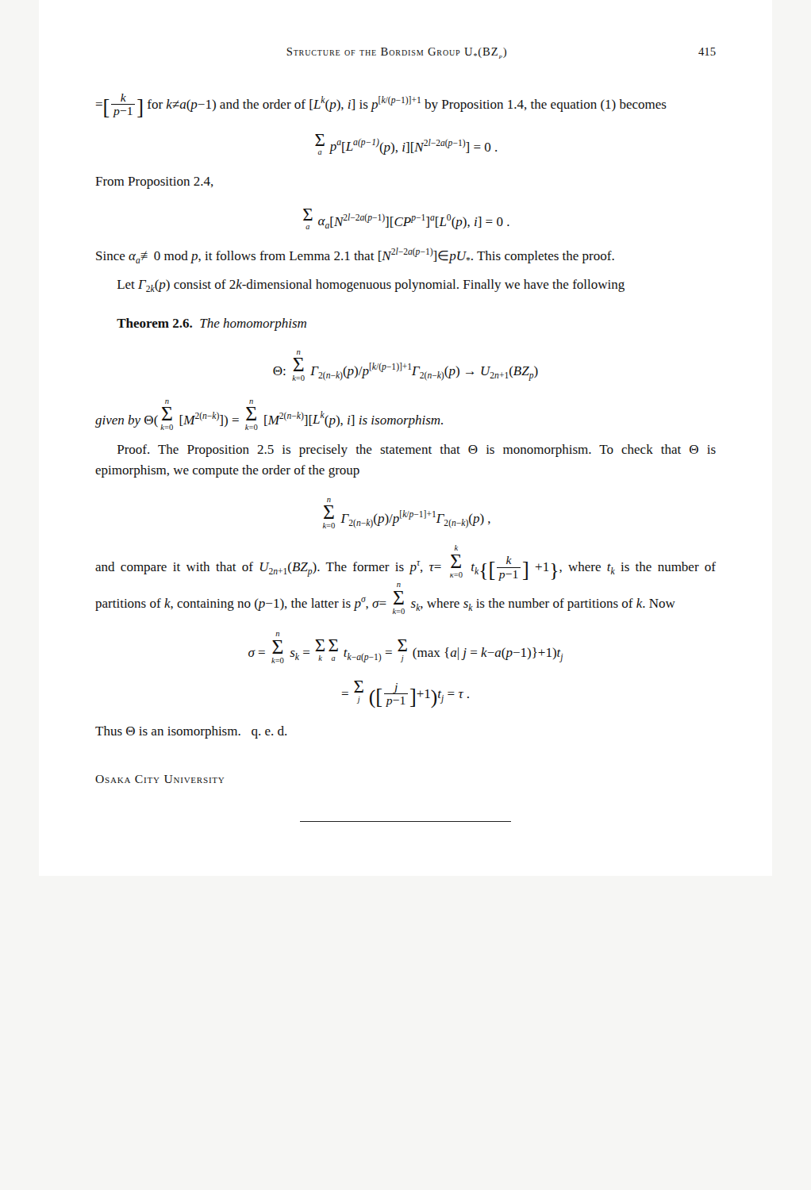Structure of the Bordism Group U*(BZp) 415
=[kp−1] for k≠a(p−1) and the order of [Lk(p), i] is p[k/(p−1)]+1 by Proposition 1.4, the equation (1) becomes
Σa pa[La(p−1)(p), i][N2l−2a(p−1)] = 0 .
From Proposition 2.4,
Σa αa[N2l−2a(p−1)][CPp−1]a[L0(p), i] = 0 .
Since αa≢0 mod p, it follows from Lemma 2.1 that [N2l−2a(p−1)]∈pU*. This completes the proof.
Let Γ2k(p) consist of 2k-dimensional homogenuous polynomial. Finally we have the following
Theorem 2.6. The homomorphism
Θ: nΣk=0 Γ2(n−k)(p)/p[k/(p−1)]+1Γ2(n−k)(p) → U2n+1(BZp)
given by Θ(nΣk=0 [M2(n−k)]) = nΣk=0 [M2(n−k)][Lk(p), i] is isomorphism.
Proof. The Proposition 2.5 is precisely the statement that Θ is monomorphism. To check that Θ is epimorphism, we compute the order of the group
nΣk=0 Γ2(n−k)(p)/p[k/p−1]+1Γ2(n−k)(p) ,
and compare it with that of U2n+1(BZp). The former is pτ, τ= kΣκ=0 tk{[kp−1] +1}, where tk is the number of partitions of k, containing no (p−1), the latter is pσ, σ= nΣk=0 sk, where sk is the number of partitions of k. Now
σ = nΣk=0 sk = Σk Σa tk−a(p−1) = Σj (max {a| j = k−a(p−1)}+1)tj
= Σj ([jp−1]+1) tj = τ .
Thus Θ is an isomorphism. q. e. d.
Osaka City University